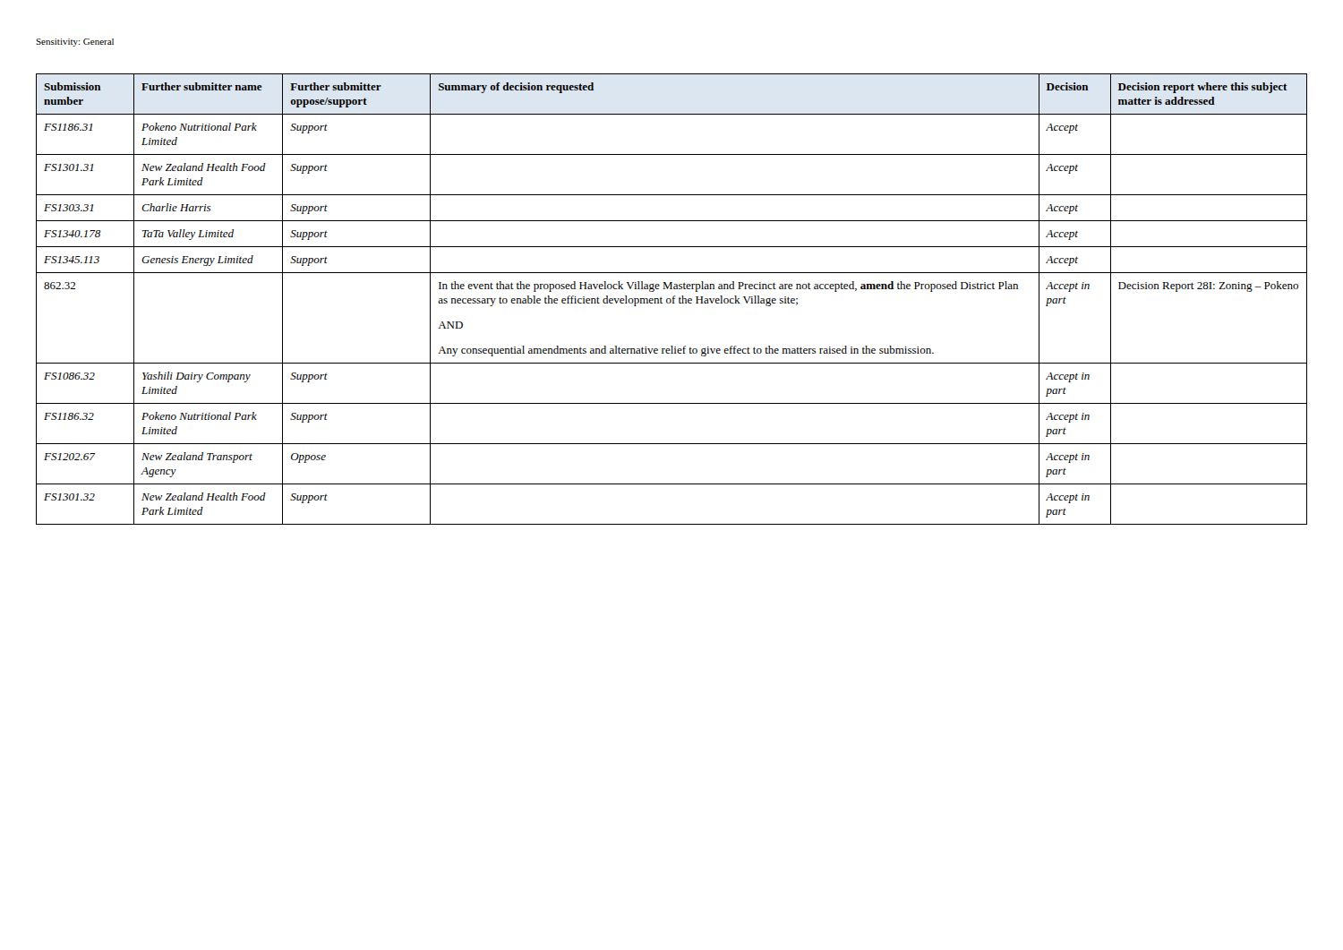Sensitivity: General
| Submission number | Further submitter name | Further submitter oppose/support | Summary of decision requested | Decision | Decision report where this subject matter is addressed |
| --- | --- | --- | --- | --- | --- |
| FS1186.31 | Pokeno Nutritional Park Limited | Support | | Accept | |
| FS1301.31 | New Zealand Health Food Park Limited | Support | | Accept | |
| FS1303.31 | Charlie Harris | Support | | Accept | |
| FS1340.178 | TaTa Valley Limited | Support | | Accept | |
| FS1345.113 | Genesis Energy Limited | Support | | Accept | |
| 862.32 | | | In the event that the proposed Havelock Village Masterplan and Precinct are not accepted, amend the Proposed District Plan as necessary to enable the efficient development of the Havelock Village site; AND Any consequential amendments and alternative relief to give effect to the matters raised in the submission. | Accept in part | Decision Report 28I: Zoning – Pokeno |
| FS1086.32 | Yashili Dairy Company Limited | Support | | Accept in part | |
| FS1186.32 | Pokeno Nutritional Park Limited | Support | | Accept in part | |
| FS1202.67 | New Zealand Transport Agency | Oppose | | Accept in part | |
| FS1301.32 | New Zealand Health Food Park Limited | Support | | Accept in part | |